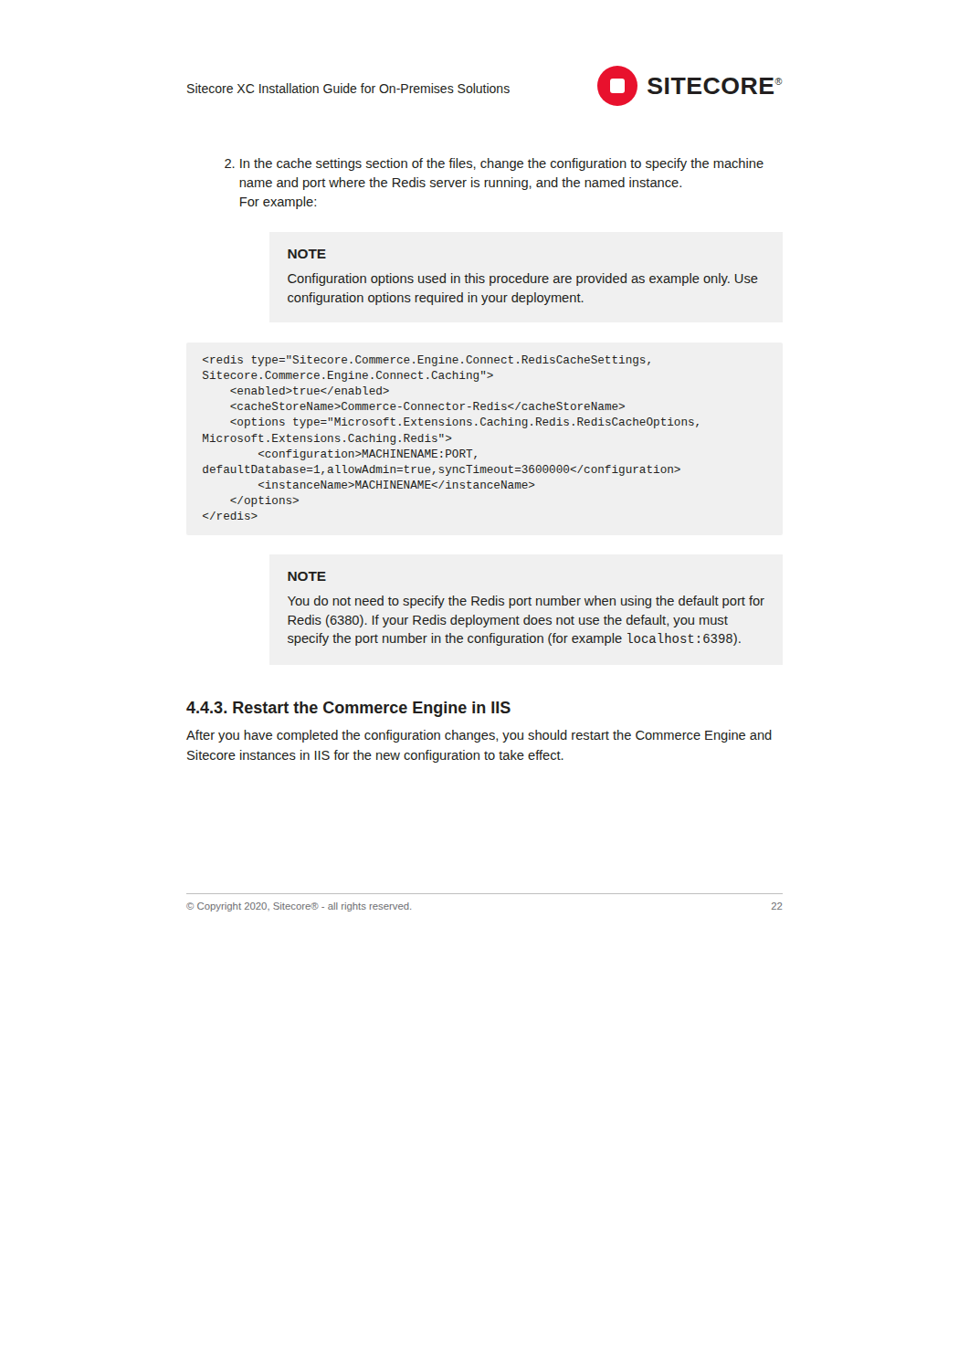Sitecore XC Installation Guide for On-Premises Solutions
SITECORE®
In the cache settings section of the files, change the configuration to specify the machine name and port where the Redis server is running, and the named instance.
For example:
NOTE
Configuration options used in this procedure are provided as example only. Use configuration options required in your deployment.
<redis type="Sitecore.Commerce.Engine.Connect.RedisCacheSettings,
Sitecore.Commerce.Engine.Connect.Caching">
    <enabled>true</enabled>
    <cacheStoreName>Commerce-Connector-Redis</cacheStoreName>
    <options type="Microsoft.Extensions.Caching.Redis.RedisCacheOptions,
Microsoft.Extensions.Caching.Redis">
        <configuration>MACHINENAME:PORT,
defaultDatabase=1,allowAdmin=true,syncTimeout=3600000</configuration>
        <instanceName>MACHINENAME</instanceName>
    </options>
</redis>
NOTE
You do not need to specify the Redis port number when using the default port for Redis (6380). If your Redis deployment does not use the default, you must specify the port number in the configuration (for example localhost:6398).
4.4.3. Restart the Commerce Engine in IIS
After you have completed the configuration changes, you should restart the Commerce Engine and Sitecore instances in IIS for the new configuration to take effect.
© Copyright 2020, Sitecore® - all rights reserved.
22